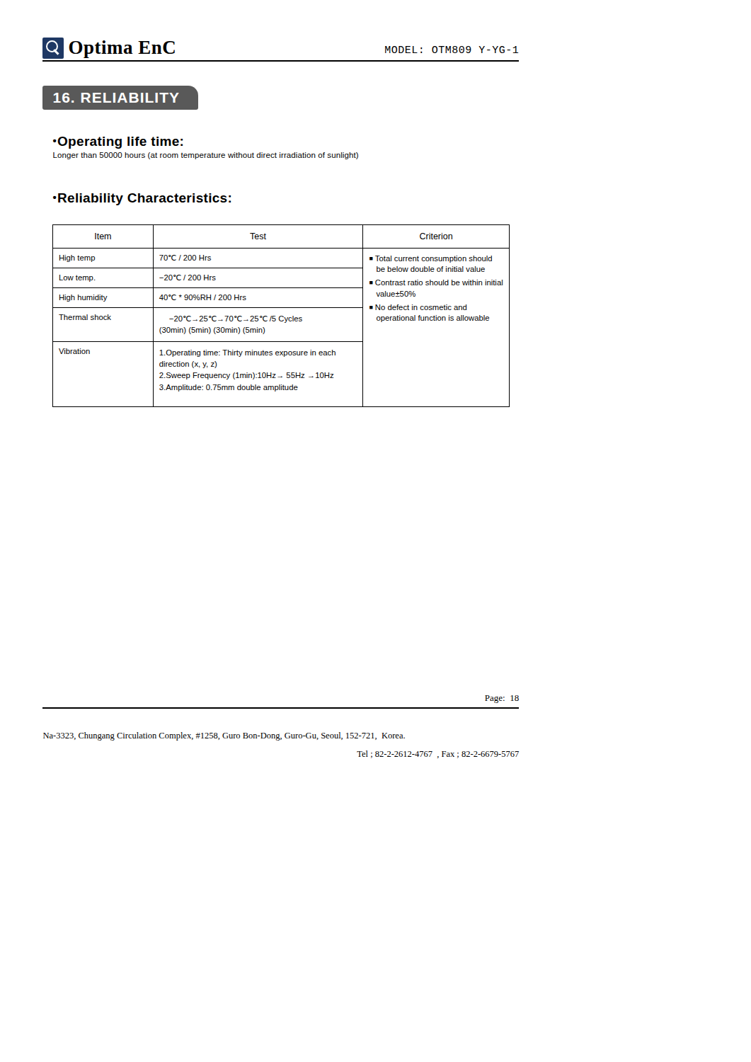Optima EnC
MODEL: OTM809 Y-YG-1
16. RELIABILITY
•Operating life time:
Longer than 50000 hours (at room temperature without direct irradiation of sunlight)
•Reliability Characteristics:
| Item | Test | Criterion |
| --- | --- | --- |
| High temp | 70℃ / 200 Hrs | Total current consumption should be below double of initial value Contrast ratio should be within initial value±50% No defect in cosmetic and operational function is allowable |
| Low temp. | −20℃ / 200 Hrs |
| High humidity | 40℃ * 90%RH / 200 Hrs |
| Thermal shock | −20℃→25℃→70℃→25℃ /5 Cycles (30min) (5min) (30min) (5min) |
| Vibration | 1.Operating time: Thirty minutes exposure in each direction (x, y, z) 2.Sweep Frequency (1min):10Hz→ 55Hz →10Hz 3.Amplitude: 0.75mm double amplitude |
Page: 18
Na-3323, Chungang Circulation Complex, #1258, Guro Bon-Dong, Guro-Gu, Seoul, 152-721, Korea.
Tel ; 82-2-2612-4767 , Fax ; 82-2-6679-5767